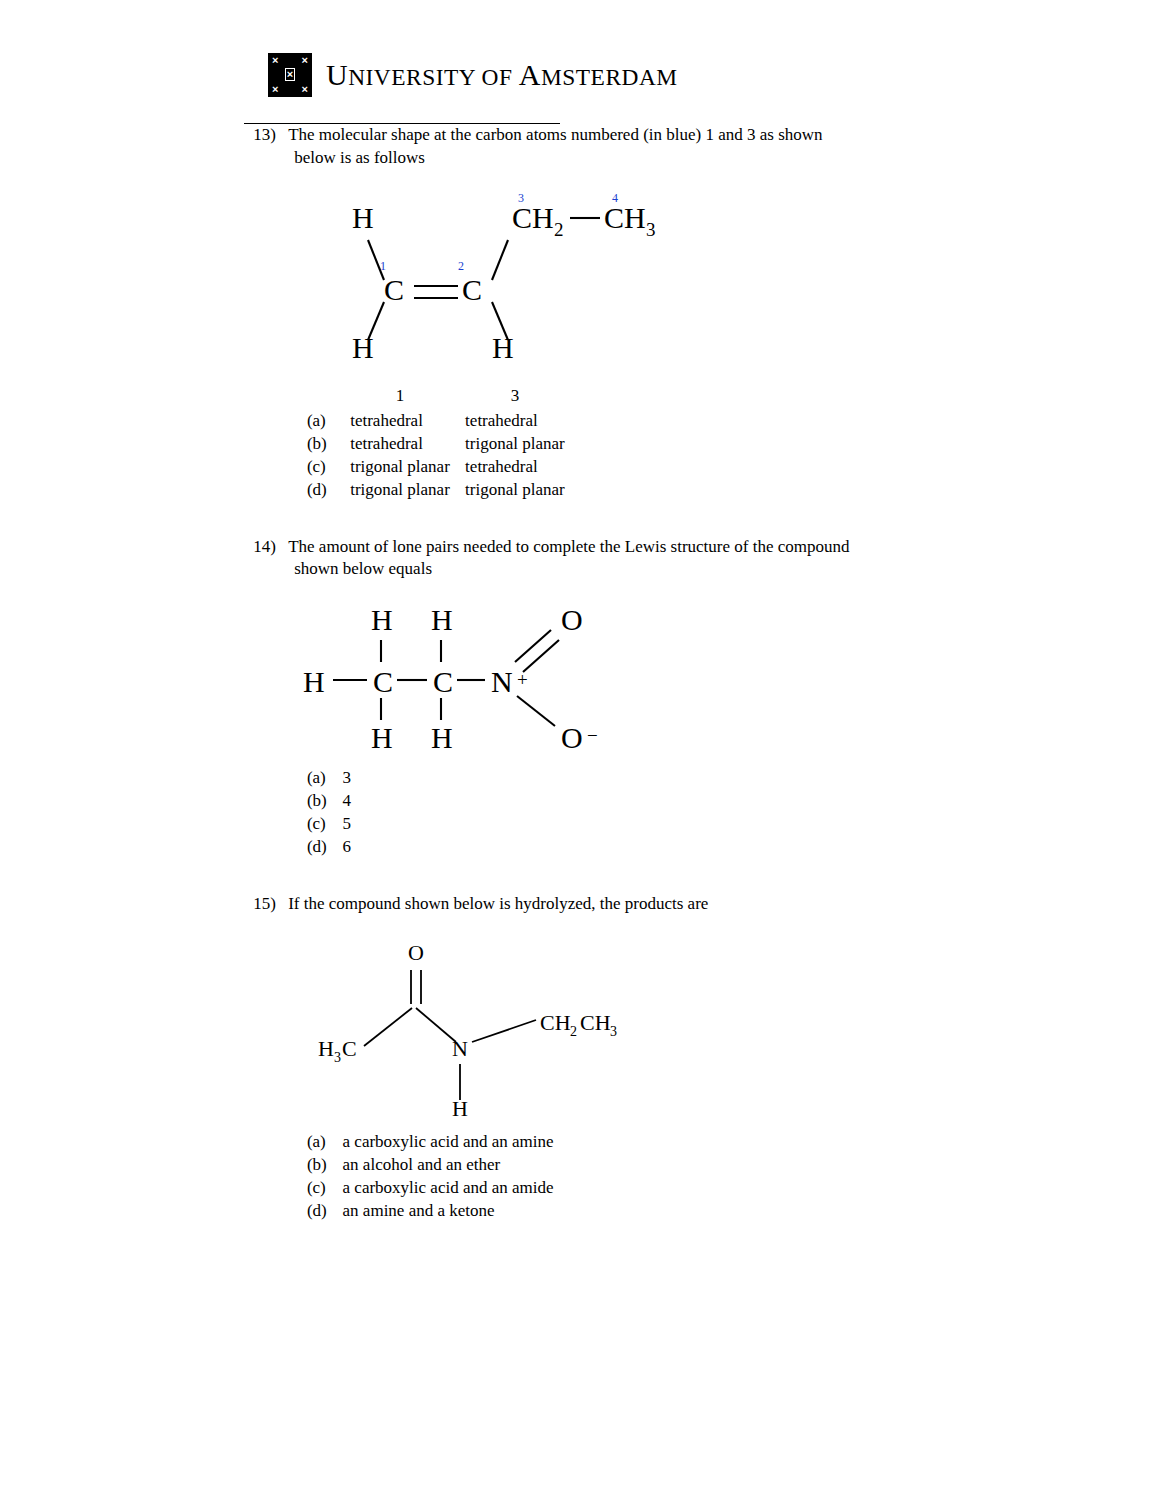×·× ·×· ×·×
UNIVERSITY OF AMSTERDAM
13)
The molecular shape at the carbon atoms numbered (in blue) 1 and 3 as shown below is as follows
H H H C C CH 2 CH 3 1 2 3 4
| | 1 | 3 |
| (a) | tetrahedral | tetrahedral |
| (b) | tetrahedral | trigonal planar |
| (c) | trigonal planar | tetrahedral |
| (d) | trigonal planar | trigonal planar |
14)
The amount of lone pairs needed to complete the Lewis structure of the compound shown below equals
H H H H H C C N + O O −
(a) 3
(b) 4
(c) 5
(d) 6
15)
If the compound shown below is hydrolyzed, the products are
O H 3 C N H CH 2 CH 3
(a) a carboxylic acid and an amine
(b) an alcohol and an ether
(c) a carboxylic acid and an amide
(d) an amine and a ketone